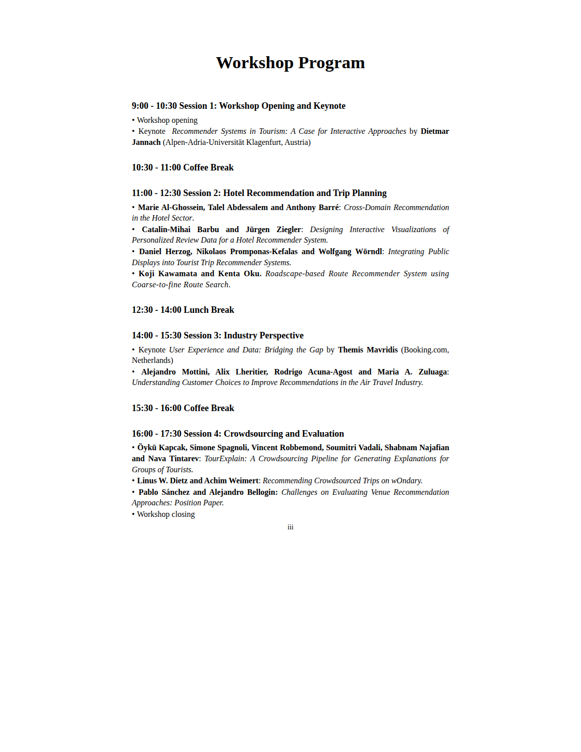Workshop Program
9:00 - 10:30 Session 1: Workshop Opening and Keynote
• Workshop opening
• Keynote Recommender Systems in Tourism: A Case for Interactive Approaches by Dietmar Jannach (Alpen-Adria-Universität Klagenfurt, Austria)
10:30 - 11:00 Coffee Break
11:00 - 12:30 Session 2: Hotel Recommendation and Trip Planning
• Marie Al-Ghossein, Talel Abdessalem and Anthony Barré: Cross-Domain Recommendation in the Hotel Sector.
• Catalin-Mihai Barbu and Jürgen Ziegler: Designing Interactive Visualizations of Personalized Review Data for a Hotel Recommender System.
• Daniel Herzog, Nikolaos Promponas-Kefalas and Wolfgang Wörndl: Integrating Public Displays into Tourist Trip Recommender Systems.
• Koji Kawamata and Kenta Oku. Roadscape-based Route Recommender System using Coarse-to-fine Route Search.
12:30 - 14:00 Lunch Break
14:00 - 15:30 Session 3: Industry Perspective
• Keynote User Experience and Data: Bridging the Gap by Themis Mavridis (Booking.com, Netherlands)
• Alejandro Mottini, Alix Lheritier, Rodrigo Acuna-Agost and Maria A. Zuluaga: Understanding Customer Choices to Improve Recommendations in the Air Travel Industry.
15:30 - 16:00 Coffee Break
16:00 - 17:30 Session 4: Crowdsourcing and Evaluation
• Öykü Kapcak, Simone Spagnoli, Vincent Robbemond, Soumitri Vadali, Shabnam Najafian and Nava Tintarev: TourExplain: A Crowdsourcing Pipeline for Generating Explanations for Groups of Tourists.
• Linus W. Dietz and Achim Weimert: Recommending Crowdsourced Trips on wOndary.
• Pablo Sánchez and Alejandro Bellogin: Challenges on Evaluating Venue Recommendation Approaches: Position Paper.
• Workshop closing
iii